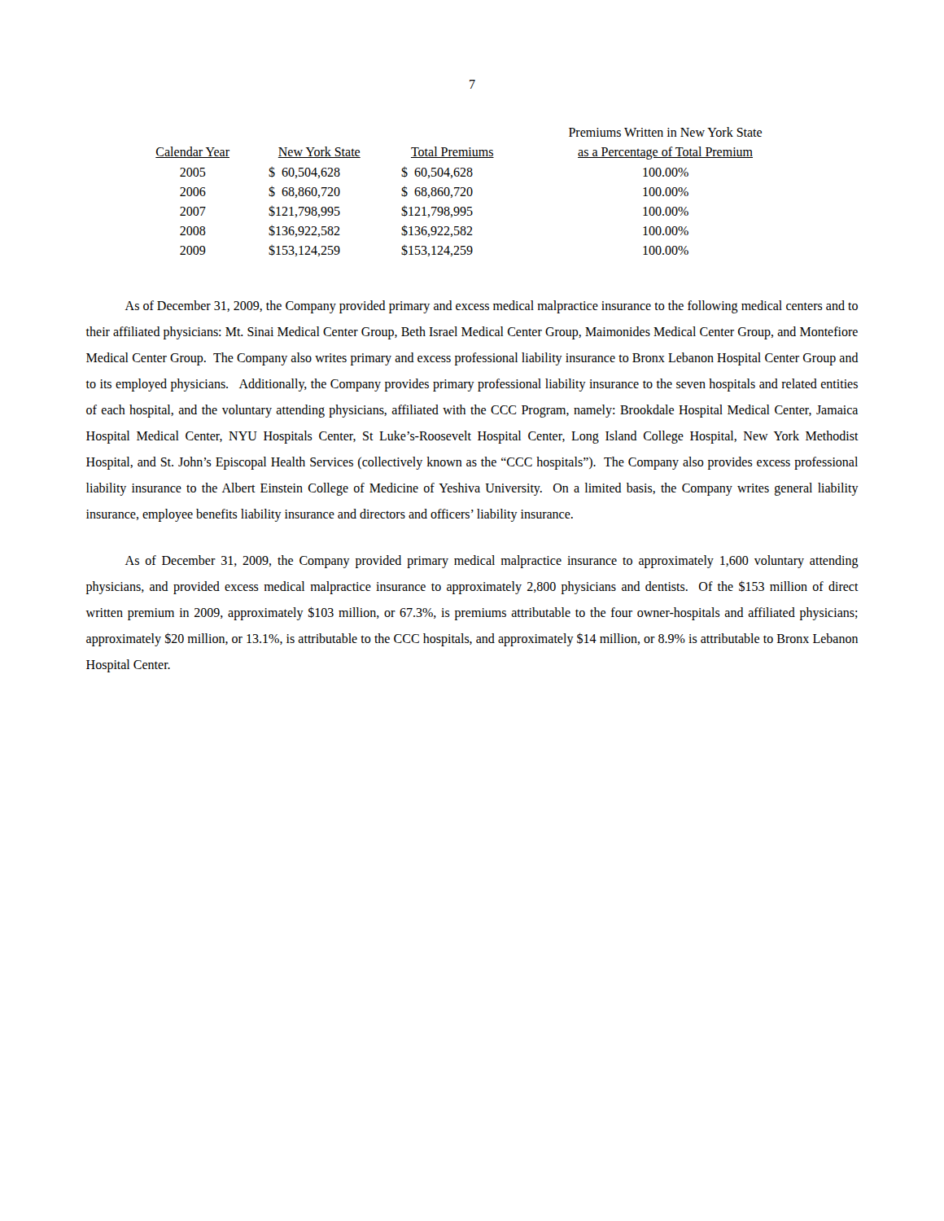7
| | | | Premiums Written in New York State |
| --- | --- | --- | --- |
| Calendar Year | New York State | Total Premiums | as a Percentage of Total Premium |
| 2005 | $ 60,504,628 | $ 60,504,628 | 100.00% |
| 2006 | $ 68,860,720 | $ 68,860,720 | 100.00% |
| 2007 | $121,798,995 | $121,798,995 | 100.00% |
| 2008 | $136,922,582 | $136,922,582 | 100.00% |
| 2009 | $153,124,259 | $153,124,259 | 100.00% |
As of December 31, 2009, the Company provided primary and excess medical malpractice insurance to the following medical centers and to their affiliated physicians: Mt. Sinai Medical Center Group, Beth Israel Medical Center Group, Maimonides Medical Center Group, and Montefiore Medical Center Group. The Company also writes primary and excess professional liability insurance to Bronx Lebanon Hospital Center Group and to its employed physicians. Additionally, the Company provides primary professional liability insurance to the seven hospitals and related entities of each hospital, and the voluntary attending physicians, affiliated with the CCC Program, namely: Brookdale Hospital Medical Center, Jamaica Hospital Medical Center, NYU Hospitals Center, St Luke’s-Roosevelt Hospital Center, Long Island College Hospital, New York Methodist Hospital, and St. John’s Episcopal Health Services (collectively known as the “CCC hospitals”). The Company also provides excess professional liability insurance to the Albert Einstein College of Medicine of Yeshiva University. On a limited basis, the Company writes general liability insurance, employee benefits liability insurance and directors and officers’ liability insurance.
As of December 31, 2009, the Company provided primary medical malpractice insurance to approximately 1,600 voluntary attending physicians, and provided excess medical malpractice insurance to approximately 2,800 physicians and dentists. Of the $153 million of direct written premium in 2009, approximately $103 million, or 67.3%, is premiums attributable to the four owner-hospitals and affiliated physicians; approximately $20 million, or 13.1%, is attributable to the CCC hospitals, and approximately $14 million, or 8.9% is attributable to Bronx Lebanon Hospital Center.